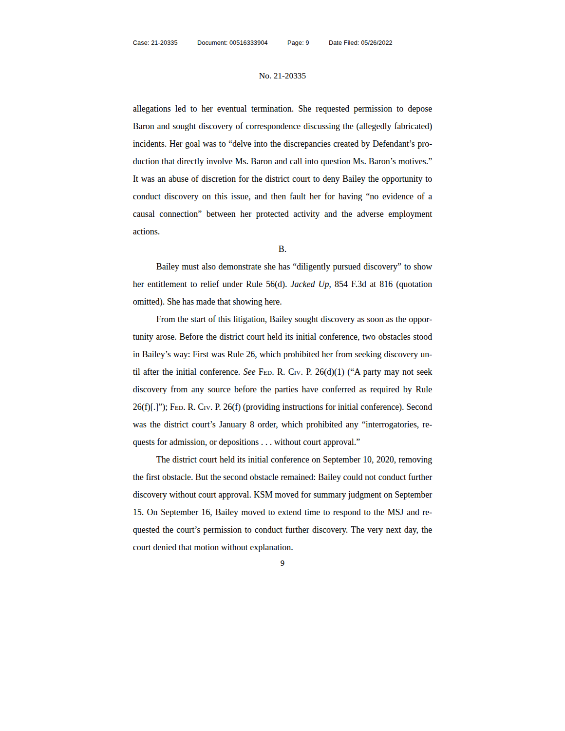Case: 21-20335 Document: 00516333904 Page: 9 Date Filed: 05/26/2022
No. 21-20335
allegations led to her eventual termination. She requested permission to depose Baron and sought discovery of correspondence discussing the (allegedly fabricated) incidents. Her goal was to “delve into the discrepancies created by Defendant’s production that directly involve Ms. Baron and call into question Ms. Baron’s motives.” It was an abuse of discretion for the district court to deny Bailey the opportunity to conduct discovery on this issue, and then fault her for having “no evidence of a causal connection” between her protected activity and the adverse employment actions.
B.
Bailey must also demonstrate she has “diligently pursued discovery” to show her entitlement to relief under Rule 56(d). Jacked Up, 854 F.3d at 816 (quotation omitted). She has made that showing here.
From the start of this litigation, Bailey sought discovery as soon as the opportunity arose. Before the district court held its initial conference, two obstacles stood in Bailey’s way: First was Rule 26, which prohibited her from seeking discovery until after the initial conference. See Fed. R. Civ. P. 26(d)(1) (“A party may not seek discovery from any source before the parties have conferred as required by Rule 26(f)[.]”); Fed. R. Civ. P. 26(f) (providing instructions for initial conference). Second was the district court’s January 8 order, which prohibited any “interrogatories, requests for admission, or depositions . . . without court approval.”
The district court held its initial conference on September 10, 2020, removing the first obstacle. But the second obstacle remained: Bailey could not conduct further discovery without court approval. KSM moved for summary judgment on September 15. On September 16, Bailey moved to extend time to respond to the MSJ and requested the court’s permission to conduct further discovery. The very next day, the court denied that motion without explanation.
9